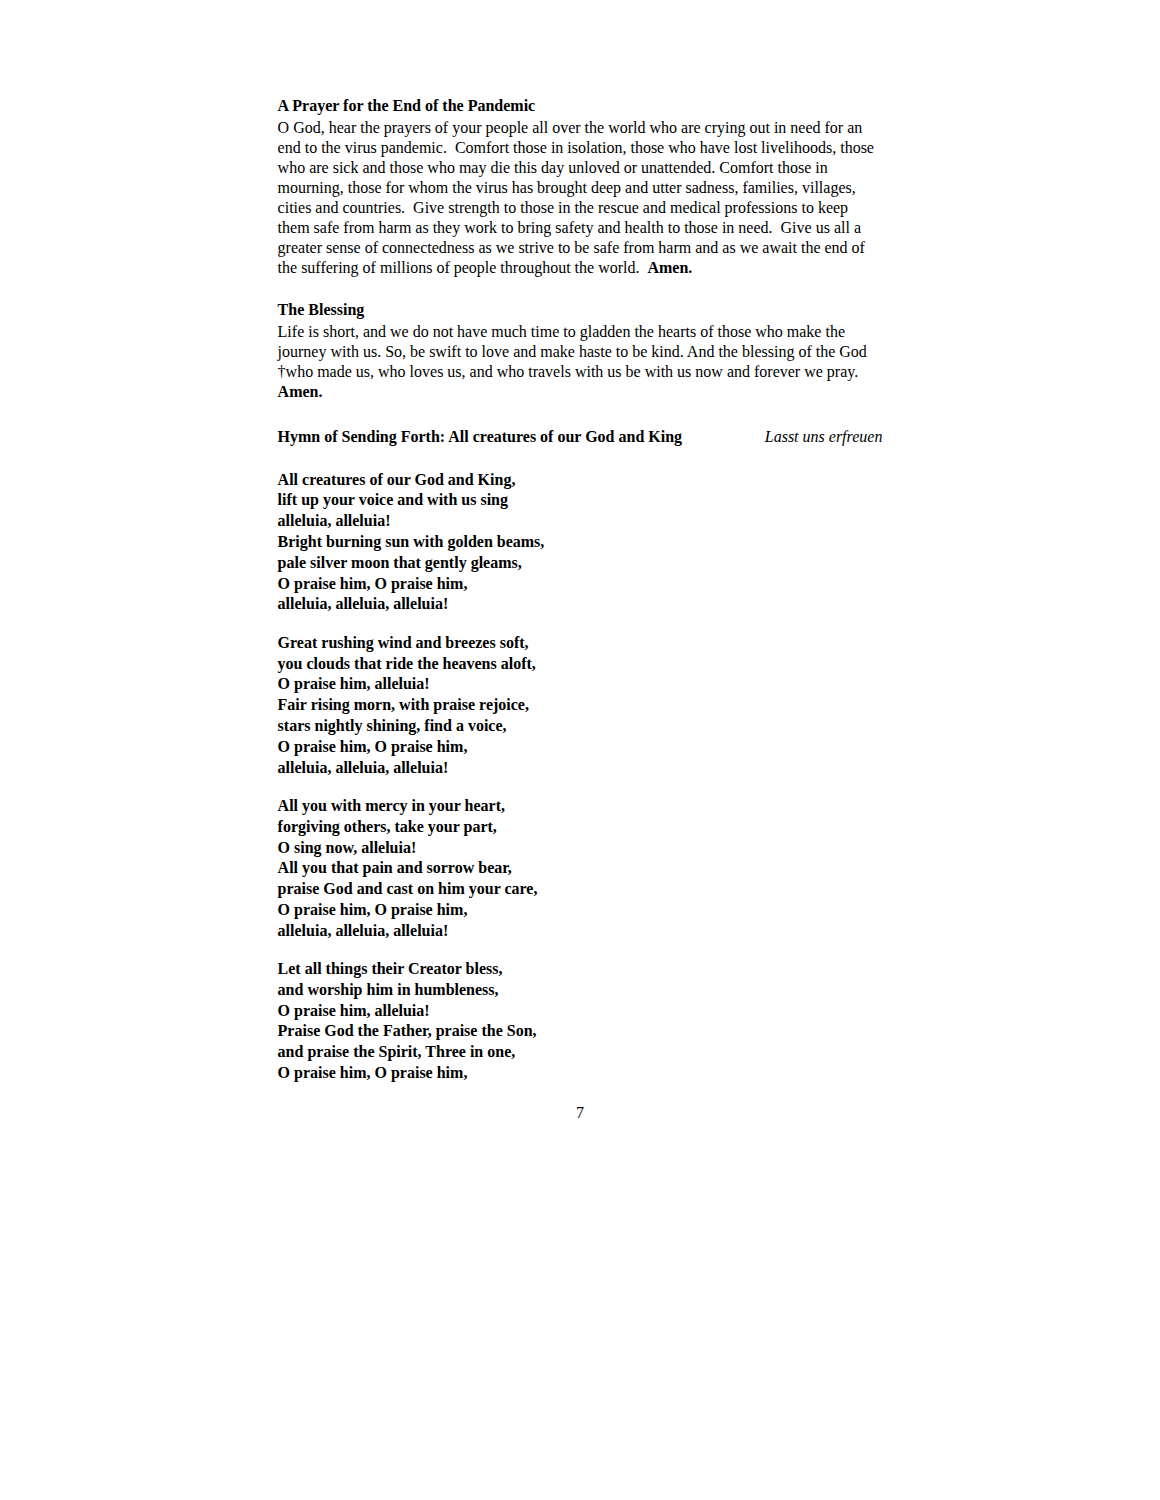A Prayer for the End of the Pandemic
O God, hear the prayers of your people all over the world who are crying out in need for an end to the virus pandemic. Comfort those in isolation, those who have lost livelihoods, those who are sick and those who may die this day unloved or unattended. Comfort those in mourning, those for whom the virus has brought deep and utter sadness, families, villages, cities and countries. Give strength to those in the rescue and medical professions to keep them safe from harm as they work to bring safety and health to those in need. Give us all a greater sense of connectedness as we strive to be safe from harm and as we await the end of the suffering of millions of people throughout the world. Amen.
The Blessing
Life is short, and we do not have much time to gladden the hearts of those who make the journey with us. So, be swift to love and make haste to be kind. And the blessing of the God †who made us, who loves us, and who travels with us be with us now and forever we pray. Amen.
Hymn of Sending Forth: All creatures of our God and King Lasst uns erfreuen
All creatures of our God and King,
lift up your voice and with us sing
alleluia, alleluia!
Bright burning sun with golden beams,
pale silver moon that gently gleams,
O praise him, O praise him,
alleluia, alleluia, alleluia!
Great rushing wind and breezes soft,
you clouds that ride the heavens aloft,
O praise him, alleluia!
Fair rising morn, with praise rejoice,
stars nightly shining, find a voice,
O praise him, O praise him,
alleluia, alleluia, alleluia!
All you with mercy in your heart,
forgiving others, take your part,
O sing now, alleluia!
All you that pain and sorrow bear,
praise God and cast on him your care,
O praise him, O praise him,
alleluia, alleluia, alleluia!
Let all things their Creator bless,
and worship him in humbleness,
O praise him, alleluia!
Praise God the Father, praise the Son,
and praise the Spirit, Three in one,
O praise him, O praise him,
7